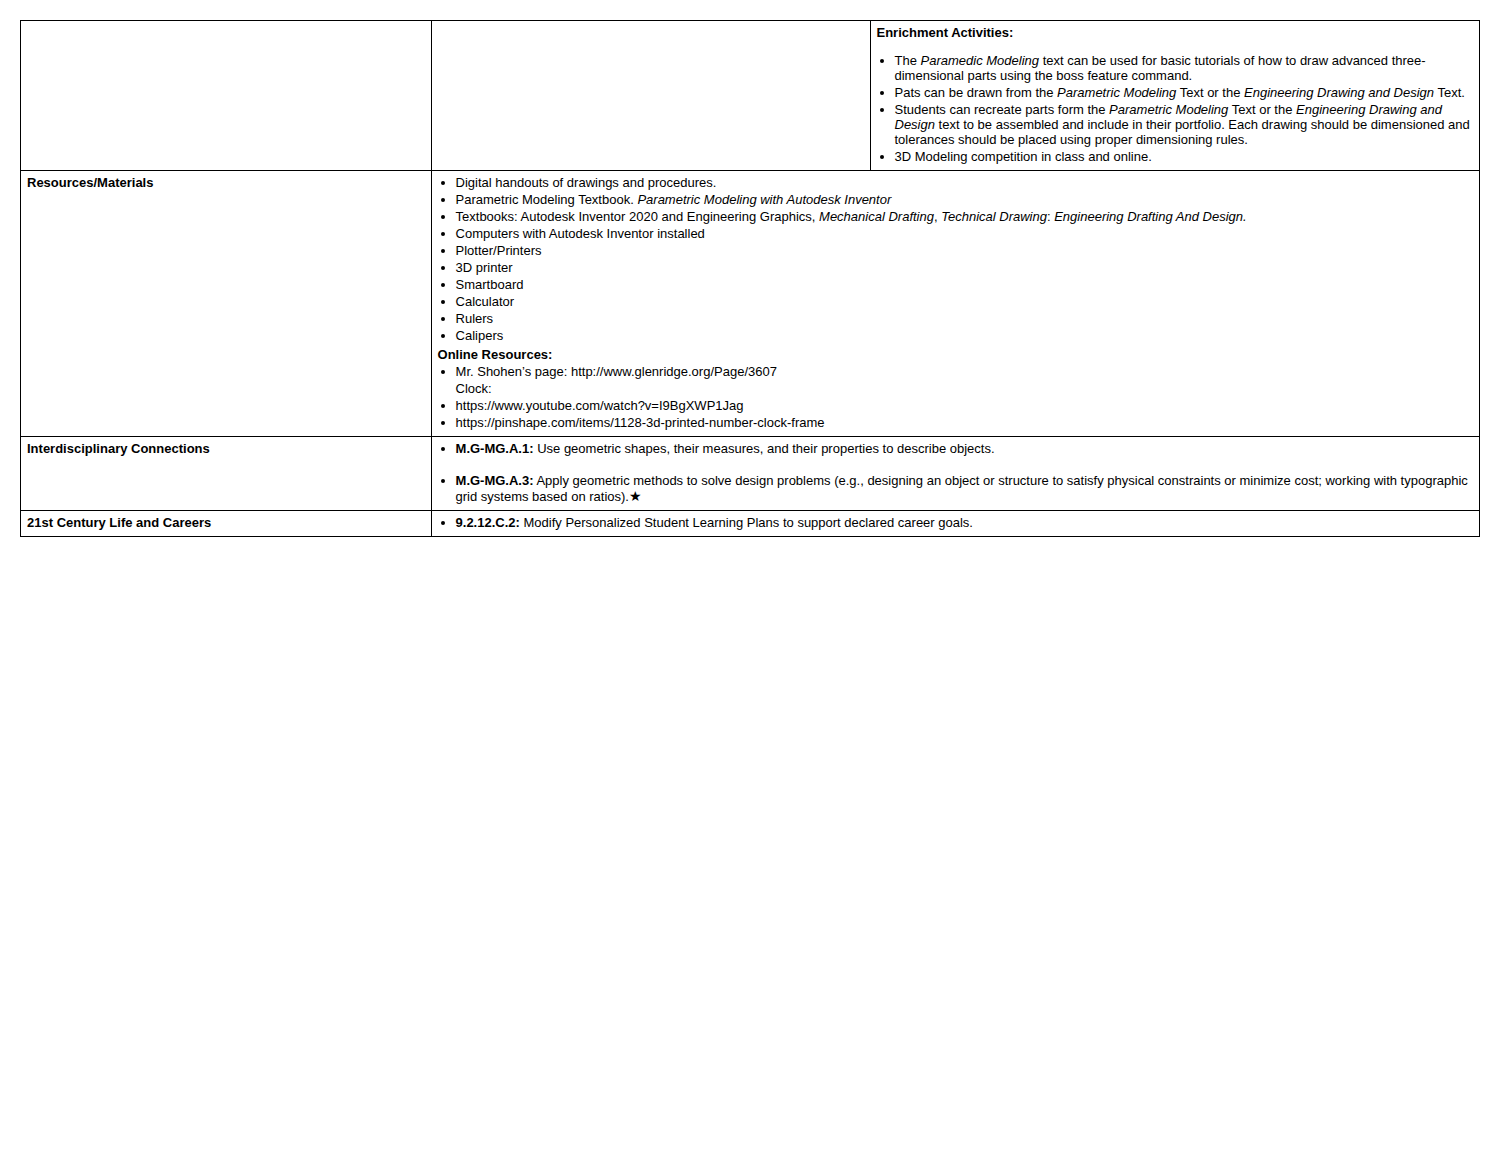| | | Enrichment Activities: The Paramedic Modeling text can be used for basic tutorials of how to draw advanced three-dimensional parts using the boss feature command. Pats can be drawn from the Parametric Modeling Text or the Engineering Drawing and Design Text. Students can recreate parts form the Parametric Modeling Text or the Engineering Drawing and Design text to be assembled and include in their portfolio. Each drawing should be dimensioned and tolerances should be placed using proper dimensioning rules. 3D Modeling competition in class and online. |
| Resources/Materials | Digital handouts of drawings and procedures. Parametric Modeling Textbook. Parametric Modeling with Autodesk Inventor Textbooks: Autodesk Inventor 2020 and Engineering Graphics, Mechanical Drafting , Technical Drawing : Engineering Drafting And Design. Computers with Autodesk Inventor installed Plotter/Printers 3D printer Smartboard Calculator Rulers Calipers Online Resources: Mr. Shohen’s page: http://www.glenridge.org/Page/3607 Clock: https://www.youtube.com/watch?v=I9BgXWP1Jag https://pinshape.com/items/1128-3d-printed-number-clock-frame |
| Interdisciplinary Connections | M.G-MG.A.1: Use geometric shapes, their measures, and their properties to describe objects. M.G-MG.A.3: Apply geometric methods to solve design problems (e.g., designing an object or structure to satisfy physical constraints or minimize cost; working with typographic grid systems based on ratios). ★ |
| 21st Century Life and Careers | 9.2.12.C.2: Modify Personalized Student Learning Plans to support declared career goals. |